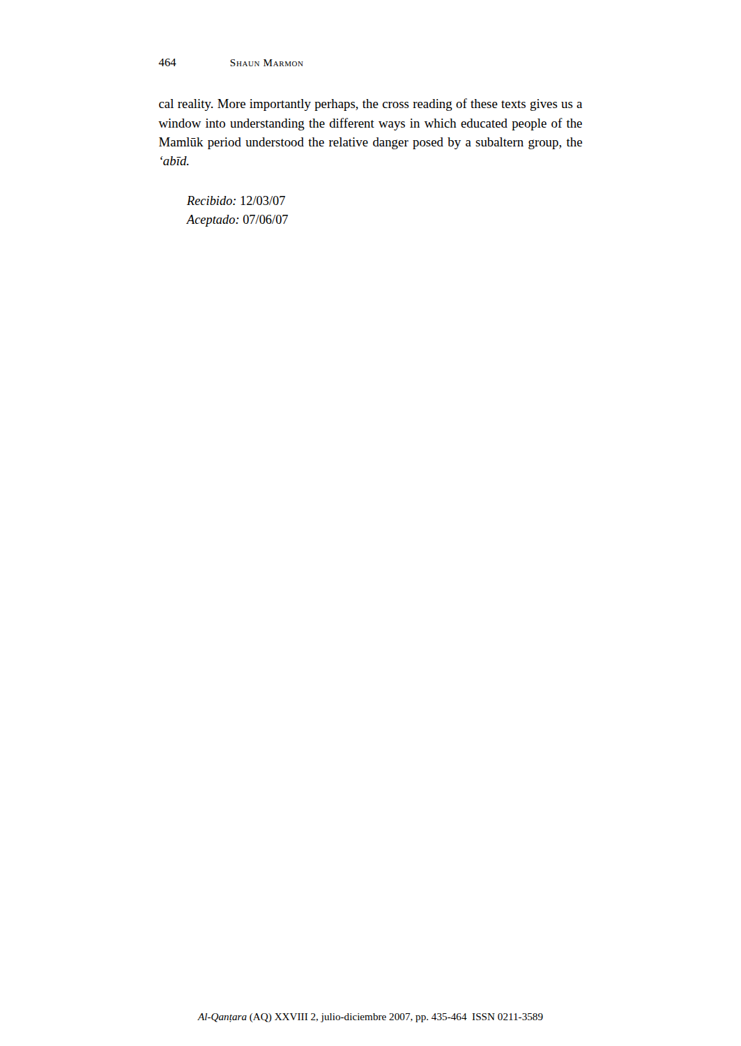464 Shaun Marmon
cal reality. More importantly perhaps, the cross reading of these texts gives us a window into understanding the different ways in which educated people of the Mamlūk period understood the relative danger posed by a subaltern group, the ‘abīd.
Recibido: 12/03/07
Aceptado: 07/06/07
Al-Qanṭara (AQ) XXVIII 2, julio-diciembre 2007, pp. 435-464 ISSN 0211-3589